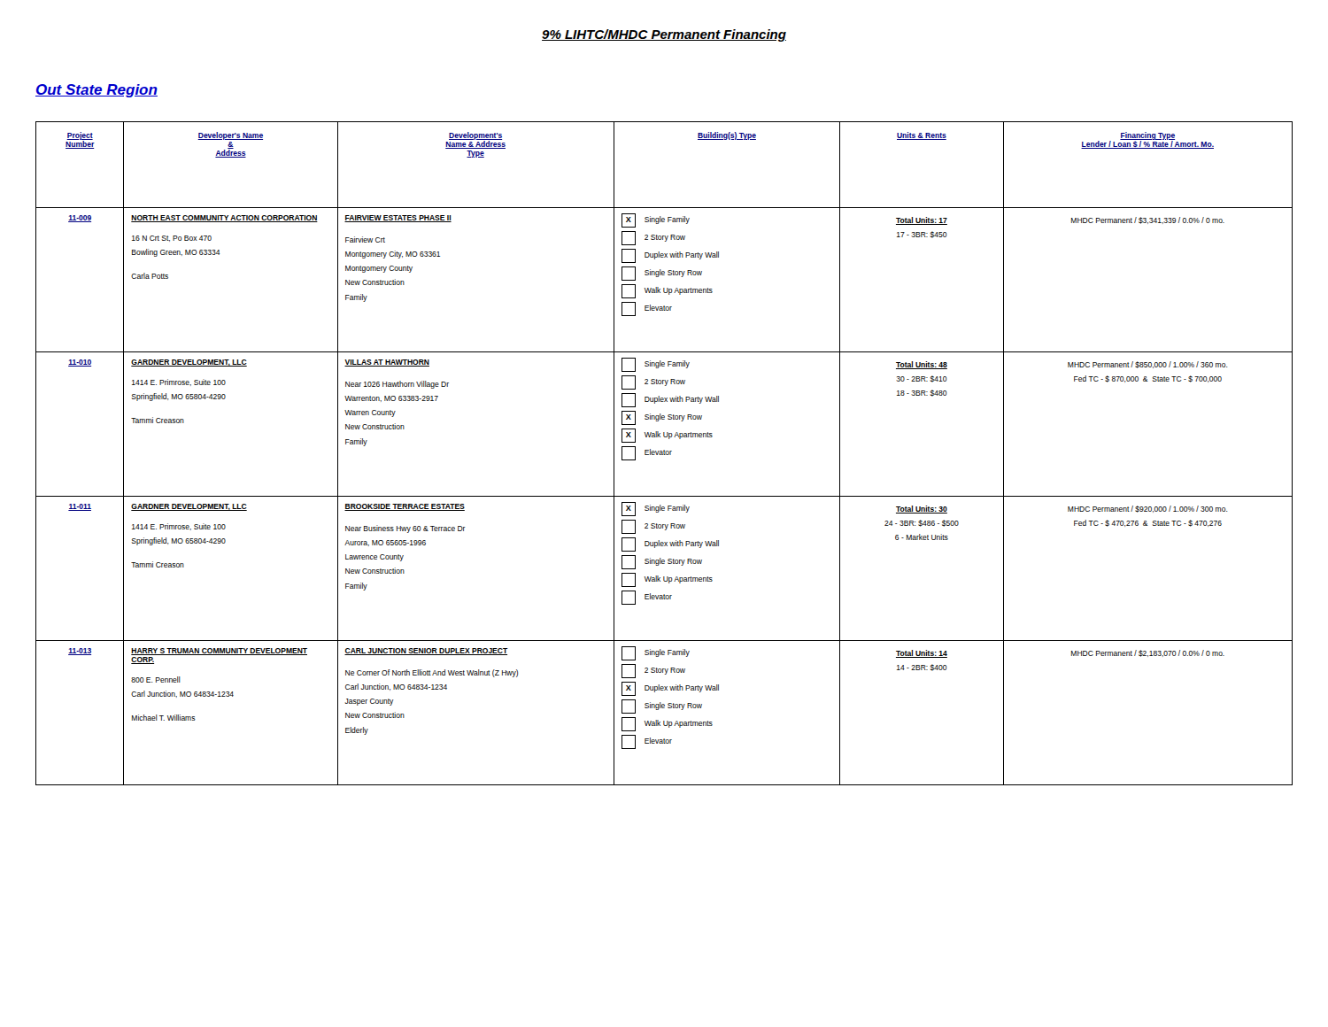9% LIHTC/MHDC Permanent Financing
Out State Region
| Project Number | Developer's Name & Address | Development's Name & Address Type | Building(s) Type | Units & Rents | Financing Type Lender / Loan $ / % Rate / Amort. Mo. |
| --- | --- | --- | --- | --- | --- |
| 11-009 | North East Community Action Corporation 16 N Crt St, Po Box 470 Bowling Green, MO 63334 Carla Potts | Fairview Estates Phase II Fairview Crt Montgomery City, MO 63361 Montgomery County New Construction Family | Single Family 2 Story Row Duplex with Party Wall Single Story Row Walk Up Apartments Elevator | Total Units: 17 17 - 3BR: $450 | MHDC Permanent / $3,341,339 / 0.0% / 0 mo. |
| 11-010 | Gardner Development, LLC 1414 E. Primrose, Suite 100 Springfield, MO 65804-4290 Tammi Creason | Villas at Hawthorn Near 1026 Hawthorn Village Dr Warrenton, MO 63383-2917 Warren County New Construction Family | Single Family 2 Story Row Duplex with Party Wall Single Story Row Walk Up Apartments Elevator | Total Units: 48 30 - 2BR: $410 18 - 3BR: $480 | MHDC Permanent / $850,000 / 1.00% / 360 mo. Fed TC - $ 870,000 & State TC - $ 700,000 |
| 11-011 | Gardner Development, LLC 1414 E. Primrose, Suite 100 Springfield, MO 65804-4290 Tammi Creason | Brookside Terrace Estates Near Business Hwy 60 & Terrace Dr Aurora, MO 65605-1996 Lawrence County New Construction Family | Single Family 2 Story Row Duplex with Party Wall Single Story Row Walk Up Apartments Elevator | Total Units: 30 24 - 3BR: $486 - $500 6 - Market Units | MHDC Permanent / $920,000 / 1.00% / 300 mo. Fed TC - $ 470,276 & State TC - $ 470,276 |
| 11-013 | Harry S Truman Community Development Corp. 800 E. Pennell Carl Junction, MO 64834-1234 Michael T. Williams | Carl Junction Senior Duplex Project Ne Corner Of North Elliott And West Walnut (Z Hwy) Carl Junction, MO 64834-1234 Jasper County New Construction Elderly | Single Family 2 Story Row Duplex with Party Wall Single Story Row Walk Up Apartments Elevator | Total Units: 14 14 - 2BR: $400 | MHDC Permanent / $2,183,070 / 0.0% / 0 mo. |